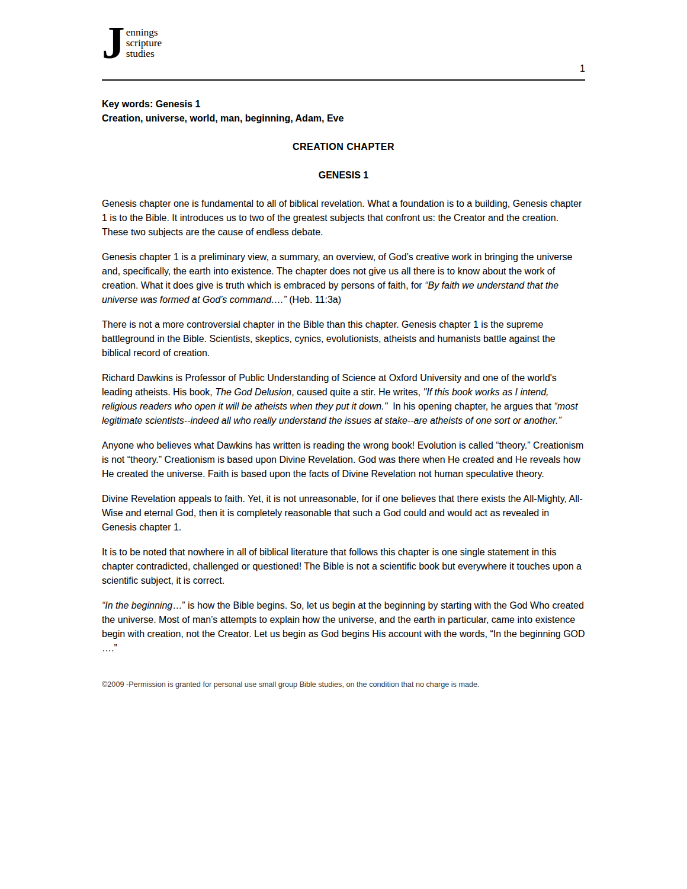J ennings scripture studies
1
Key words: Genesis 1
Creation, universe, world, man, beginning, Adam, Eve
CREATION CHAPTER
GENESIS 1
Genesis chapter one is fundamental to all of biblical revelation. What a foundation is to a building, Genesis chapter 1 is to the Bible. It introduces us to two of the greatest subjects that confront us: the Creator and the creation. These two subjects are the cause of endless debate.
Genesis chapter 1 is a preliminary view, a summary, an overview, of God’s creative work in bringing the universe and, specifically, the earth into existence. The chapter does not give us all there is to know about the work of creation. What it does give is truth which is embraced by persons of faith, for “By faith we understand that the universe was formed at God’s command….” (Heb. 11:3a)
There is not a more controversial chapter in the Bible than this chapter. Genesis chapter 1 is the supreme battleground in the Bible. Scientists, skeptics, cynics, evolutionists, atheists and humanists battle against the biblical record of creation.
Richard Dawkins is Professor of Public Understanding of Science at Oxford University and one of the world's leading atheists. His book, The God Delusion, caused quite a stir. He writes, "If this book works as I intend, religious readers who open it will be atheists when they put it down." In his opening chapter, he argues that “most legitimate scientists--indeed all who really understand the issues at stake--are atheists of one sort or another.”
Anyone who believes what Dawkins has written is reading the wrong book! Evolution is called “theory.” Creationism is not “theory.” Creationism is based upon Divine Revelation. God was there when He created and He reveals how He created the universe. Faith is based upon the facts of Divine Revelation not human speculative theory.
Divine Revelation appeals to faith. Yet, it is not unreasonable, for if one believes that there exists the All-Mighty, All-Wise and eternal God, then it is completely reasonable that such a God could and would act as revealed in Genesis chapter 1.
It is to be noted that nowhere in all of biblical literature that follows this chapter is one single statement in this chapter contradicted, challenged or questioned! The Bible is not a scientific book but everywhere it touches upon a scientific subject, it is correct.
“In the beginning…” is how the Bible begins. So, let us begin at the beginning by starting with the God Who created the universe. Most of man’s attempts to explain how the universe, and the earth in particular, came into existence begin with creation, not the Creator. Let us begin as God begins His account with the words, “In the beginning GOD ….”
©2009 -Permission is granted for personal use small group Bible studies, on the condition that no charge is made.